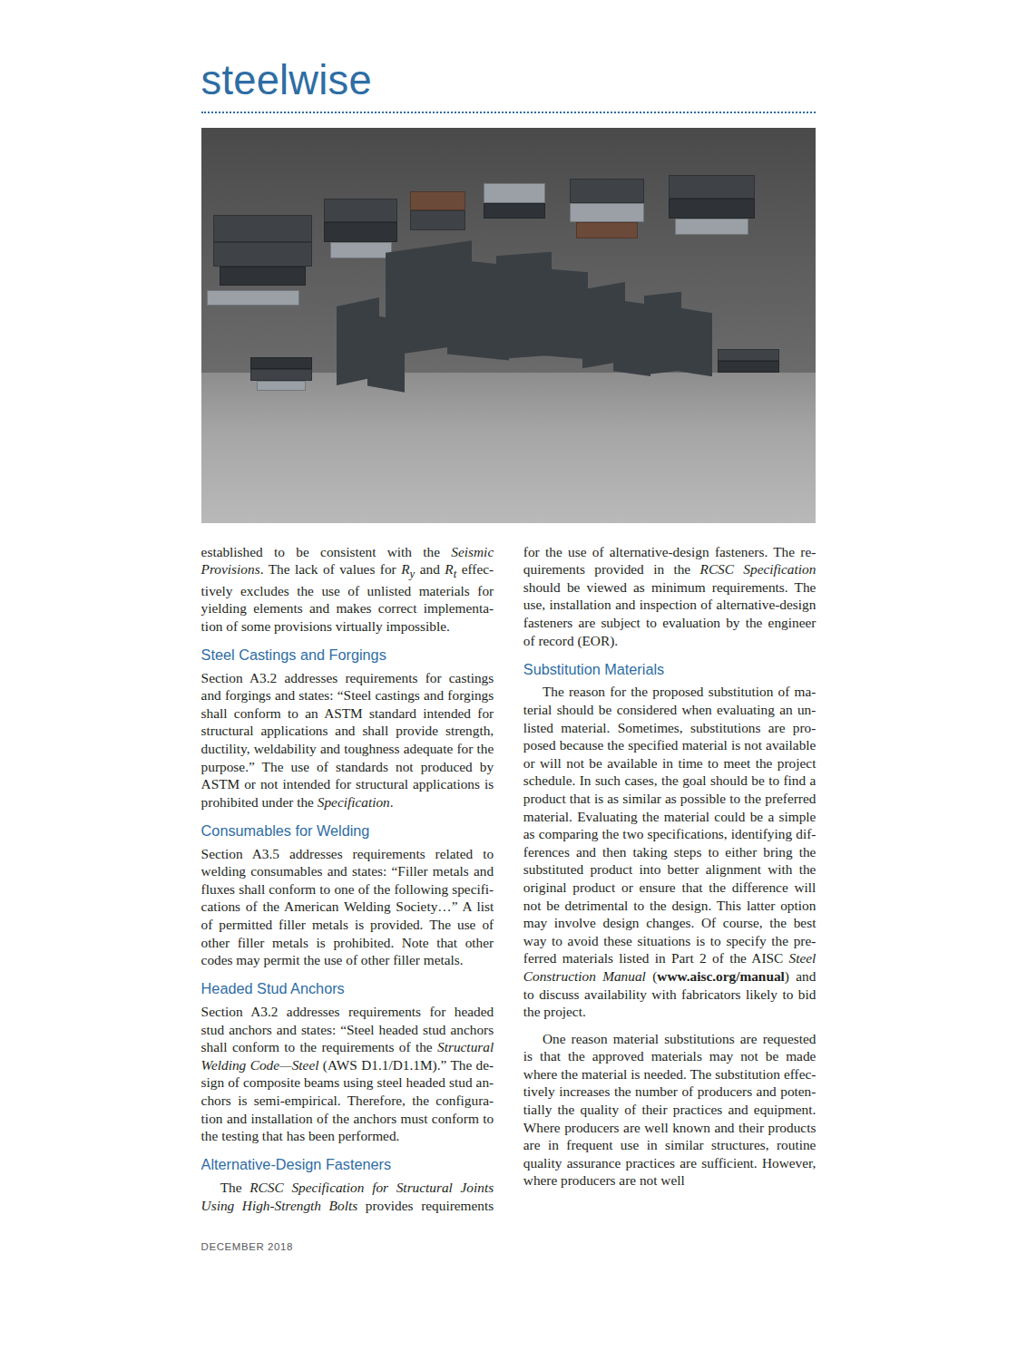steelwise
established to be consistent with the Seismic Provisions. The lack of values for Ry and Rt effectively excludes the use of unlisted materials for yielding elements and makes correct implementation of some provisions virtually impossible.
Steel Castings and Forgings
Section A3.2 addresses requirements for castings and forgings and states: “Steel castings and forgings shall conform to an ASTM standard intended for structural applications and shall provide strength, ductility, weldability and toughness adequate for the purpose.” The use of standards not produced by ASTM or not intended for structural applications is prohibited under the Specification.
Consumables for Welding
Section A3.5 addresses requirements related to welding consumables and states: “Filler metals and fluxes shall conform to one of the following specifications of the American Welding Society…” A list of permitted filler metals is provided. The use of other filler metals is prohibited. Note that other codes may permit the use of other filler metals.
Headed Stud Anchors
Section A3.2 addresses requirements for headed stud anchors and states: “Steel headed stud anchors shall conform to the requirements of the Structural Welding Code—Steel (AWS D1.1/D1.1M).” The design of composite beams using steel headed stud anchors is semi-empirical. Therefore, the configuration and installation of the anchors must conform to the testing that has been performed.
Alternative-Design Fasteners
The RCSC Specification for Structural Joints Using High-Strength Bolts provides requirements for the use of alternative-design fasteners. The requirements provided in the RCSC Specification should be viewed as minimum requirements. The use, installation and inspection of alternative-design fasteners are subject to evaluation by the engineer of record (EOR).
Substitution Materials
The reason for the proposed substitution of material should be considered when evaluating an unlisted material. Sometimes, substitutions are proposed because the specified material is not available or will not be available in time to meet the project schedule. In such cases, the goal should be to find a product that is as similar as possible to the preferred material. Evaluating the material could be a simple as comparing the two specifications, identifying differences and then taking steps to either bring the substituted product into better alignment with the original product or ensure that the difference will not be detrimental to the design. This latter option may involve design changes. Of course, the best way to avoid these situations is to specify the preferred materials listed in Part 2 of the AISC Steel Construction Manual (www.aisc.org/manual) and to discuss availability with fabricators likely to bid the project.
One reason material substitutions are requested is that the approved materials may not be made where the material is needed. The substitution effectively increases the number of producers and potentially the quality of their practices and equipment. Where producers are well known and their products are in frequent use in similar structures, routine quality assurance practices are sufficient. However, where producers are not well
DECEMBER 2018